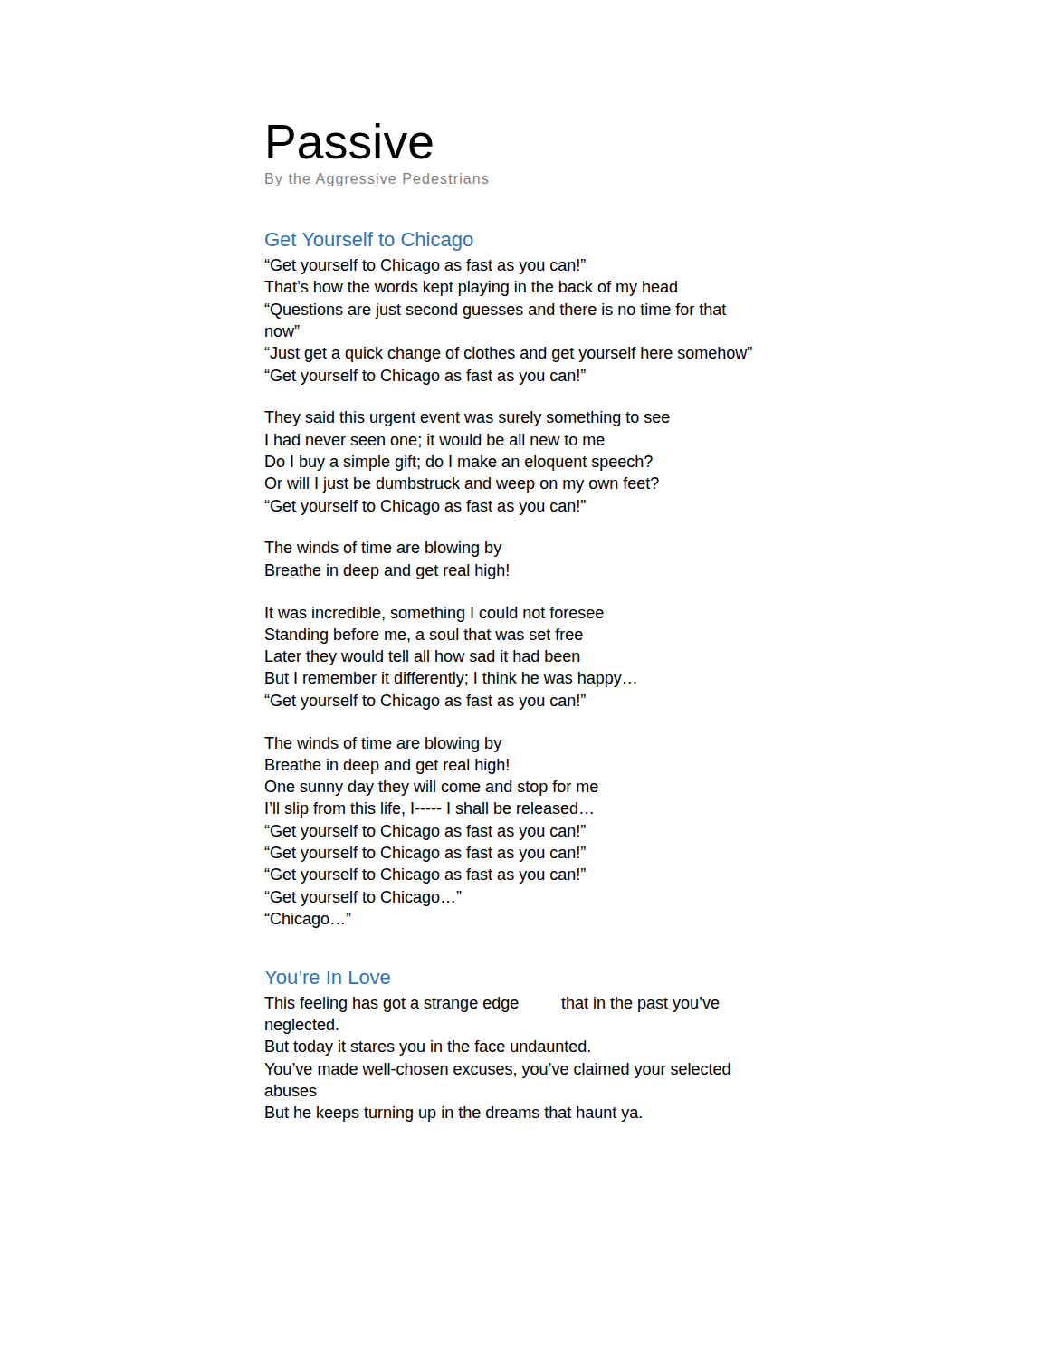Passive
By the Aggressive Pedestrians
Get Yourself to Chicago
“Get yourself to Chicago as fast as you can!”
That’s how the words kept playing in the back of my head
“Questions are just second guesses and there is no time for that now”
“Just get a quick change of clothes and get yourself here somehow”
“Get yourself to Chicago as fast as you can!”
They said this urgent event was surely something to see
I had never seen one; it would be all new to me
Do I buy a simple gift; do I make an eloquent speech?
Or will I just be dumbstruck and weep on my own feet?
“Get yourself to Chicago as fast as you can!”
The winds of time are blowing by
Breathe in deep and get real high!
It was incredible, something I could not foresee
Standing before me, a soul that was set free
Later they would tell all how sad it had been
But I remember it differently; I think he was happy…
“Get yourself to Chicago as fast as you can!”
The winds of time are blowing by
Breathe in deep and get real high!
One sunny day they will come and stop for me
I’ll slip from this life, I----- I shall be released…
“Get yourself to Chicago as fast as you can!”
“Get yourself to Chicago as fast as you can!”
“Get yourself to Chicago as fast as you can!”
“Get yourself to Chicago…”
“Chicago…”
You’re In Love
This feeling has got a strange edge that in the past you’ve neglected.
But today it stares you in the face undaunted.
You’ve made well-chosen excuses, you’ve claimed your selected abuses
But he keeps turning up in the dreams that haunt ya.